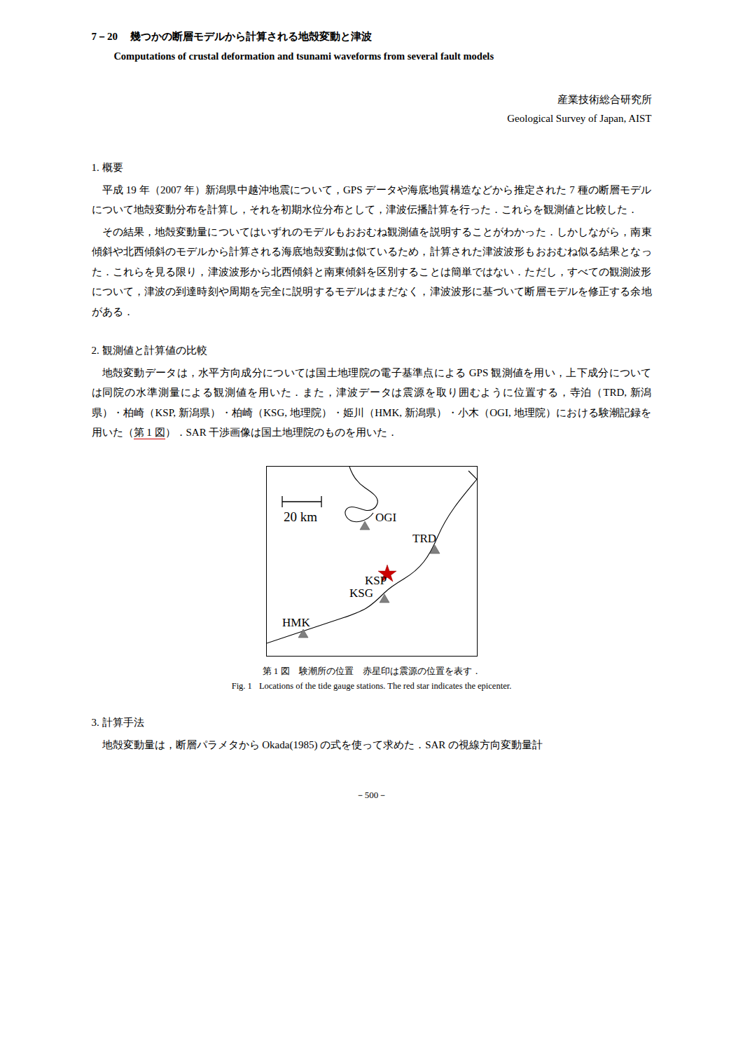7－20幾つかの断層モデルから計算される地殻変動と津波
Computations of crustal deformation and tsunami waveforms from several fault models
産業技術総合研究所
Geological Survey of Japan, AIST
1. 概要
平成 19 年（2007 年）新潟県中越沖地震について，GPS データや海底地質構造などから推定された 7 種の断層モデルについて地殻変動分布を計算し，それを初期水位分布として，津波伝播計算を行った．これらを観測値と比較した．
その結果，地殻変動量についてはいずれのモデルもおおむね観測値を説明することがわかった．しかしながら，南東傾斜や北西傾斜のモデルから計算される海底地殻変動は似ているため，計算された津波波形もおおむね似る結果となった．これらを見る限り，津波波形から北西傾斜と南東傾斜を区別することは簡単ではない．ただし，すべての観測波形について，津波の到達時刻や周期を完全に説明するモデルはまだなく，津波波形に基づいて断層モデルを修正する余地がある．
2. 観測値と計算値の比較
地殻変動データは，水平方向成分については国土地理院の電子基準点による GPS 観測値を用い，上下成分については同院の水準測量による観測値を用いた．また，津波データは震源を取り囲むように位置する，寺泊（TRD, 新潟県）・柏崎（KSP, 新潟県）・柏崎（KSG, 地理院）・姫川（HMK, 新潟県）・小木（OGI, 地理院）における験潮記録を用いた（第 1 図）．SAR 干渉画像は国土地理院のものを用いた．
20 km OGI TRD KSP KSG HMK
第 1 図　験潮所の位置　赤星印は震源の位置を表す． Fig. 1 Locations of the tide gauge stations. The red star indicates the epicenter.
3. 計算手法
地殻変動量は，断層パラメタから Okada(1985) の式を使って求めた．SAR の視線方向変動量計
－500－